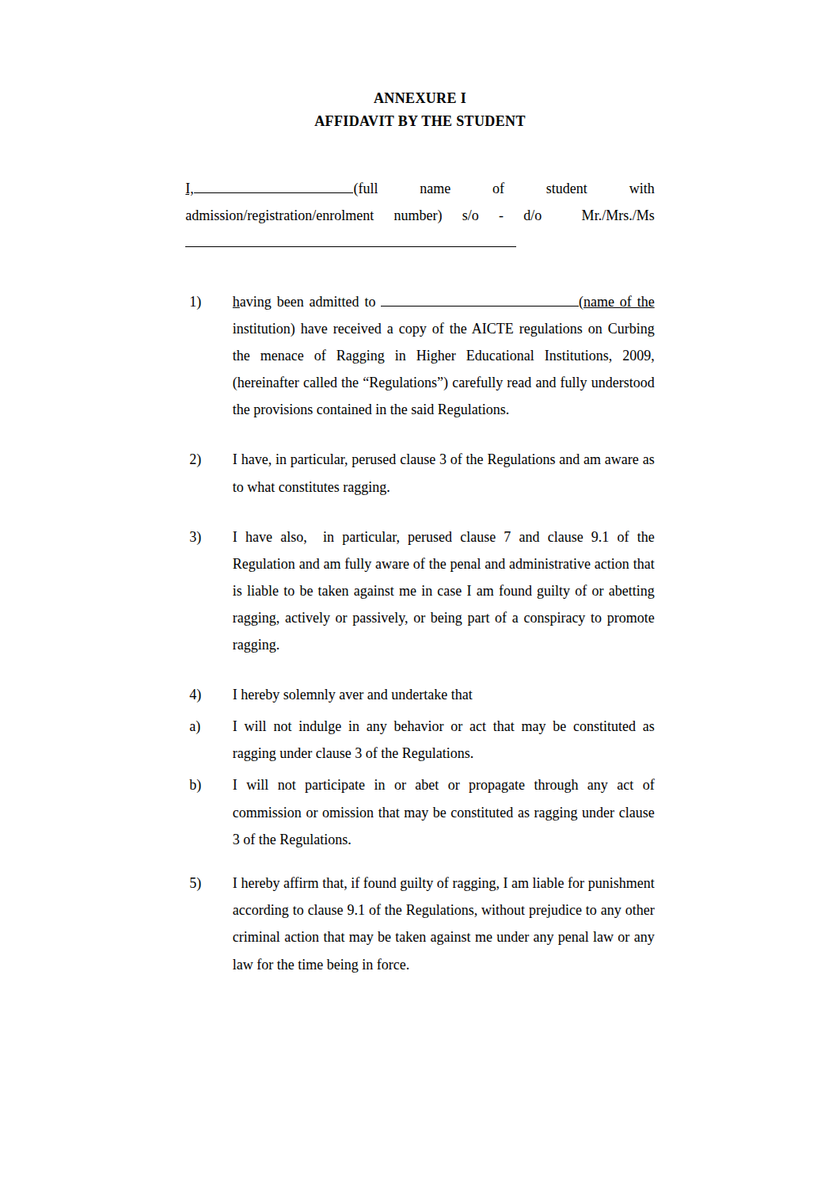ANNEXURE I
AFFIDAVIT BY THE STUDENT
I, (full name of student with admission/registration/enrolment number) s/o - d/o Mr./Mrs./Ms
1) having been admitted to (name of the institution) have received a copy of the AICTE regulations on Curbing the menace of Ragging in Higher Educational Institutions, 2009, (hereinafter called the “Regulations”) carefully read and fully understood the provisions contained in the said Regulations.
2) I have, in particular, perused clause 3 of the Regulations and am aware as to what constitutes ragging.
3) I have also, in particular, perused clause 7 and clause 9.1 of the Regulation and am fully aware of the penal and administrative action that is liable to be taken against me in case I am found guilty of or abetting ragging, actively or passively, or being part of a conspiracy to promote ragging.
4) I hereby solemnly aver and undertake that
a) I will not indulge in any behavior or act that may be constituted as ragging under clause 3 of the Regulations.
b) I will not participate in or abet or propagate through any act of commission or omission that may be constituted as ragging under clause 3 of the Regulations.
5) I hereby affirm that, if found guilty of ragging, I am liable for punishment according to clause 9.1 of the Regulations, without prejudice to any other criminal action that may be taken against me under any penal law or any law for the time being in force.